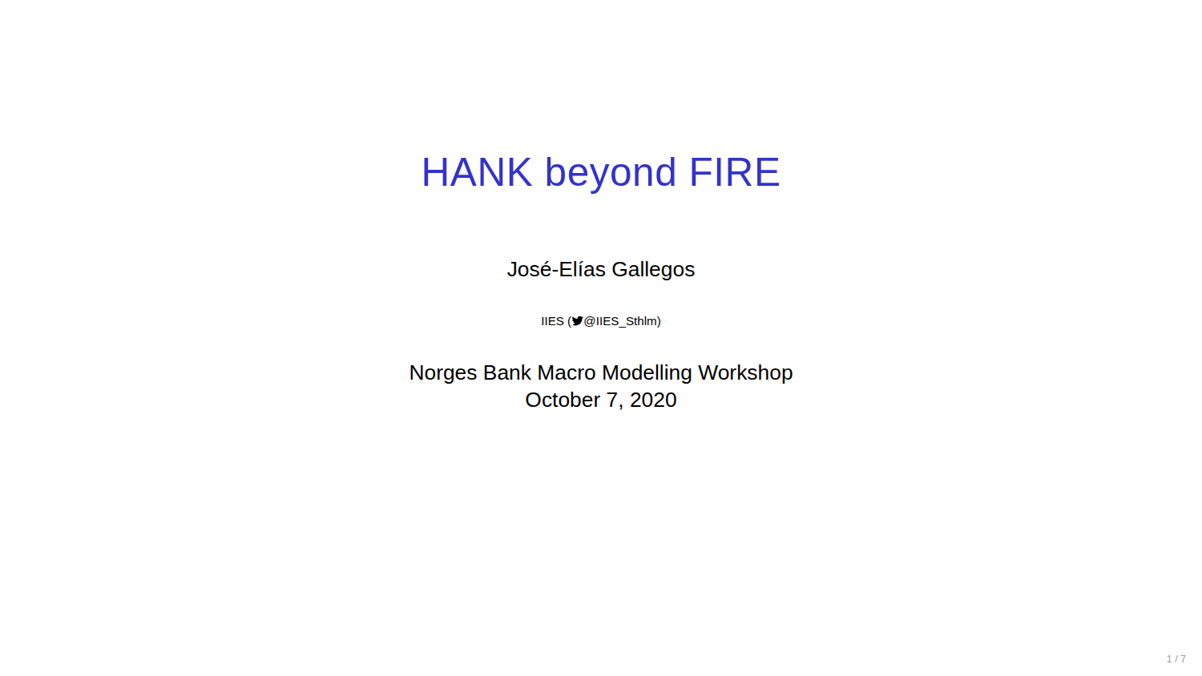HANK beyond FIRE
José-Elías Gallegos
IIES (@IIES_Sthlm)
Norges Bank Macro Modelling Workshop
October 7, 2020
1 / 7